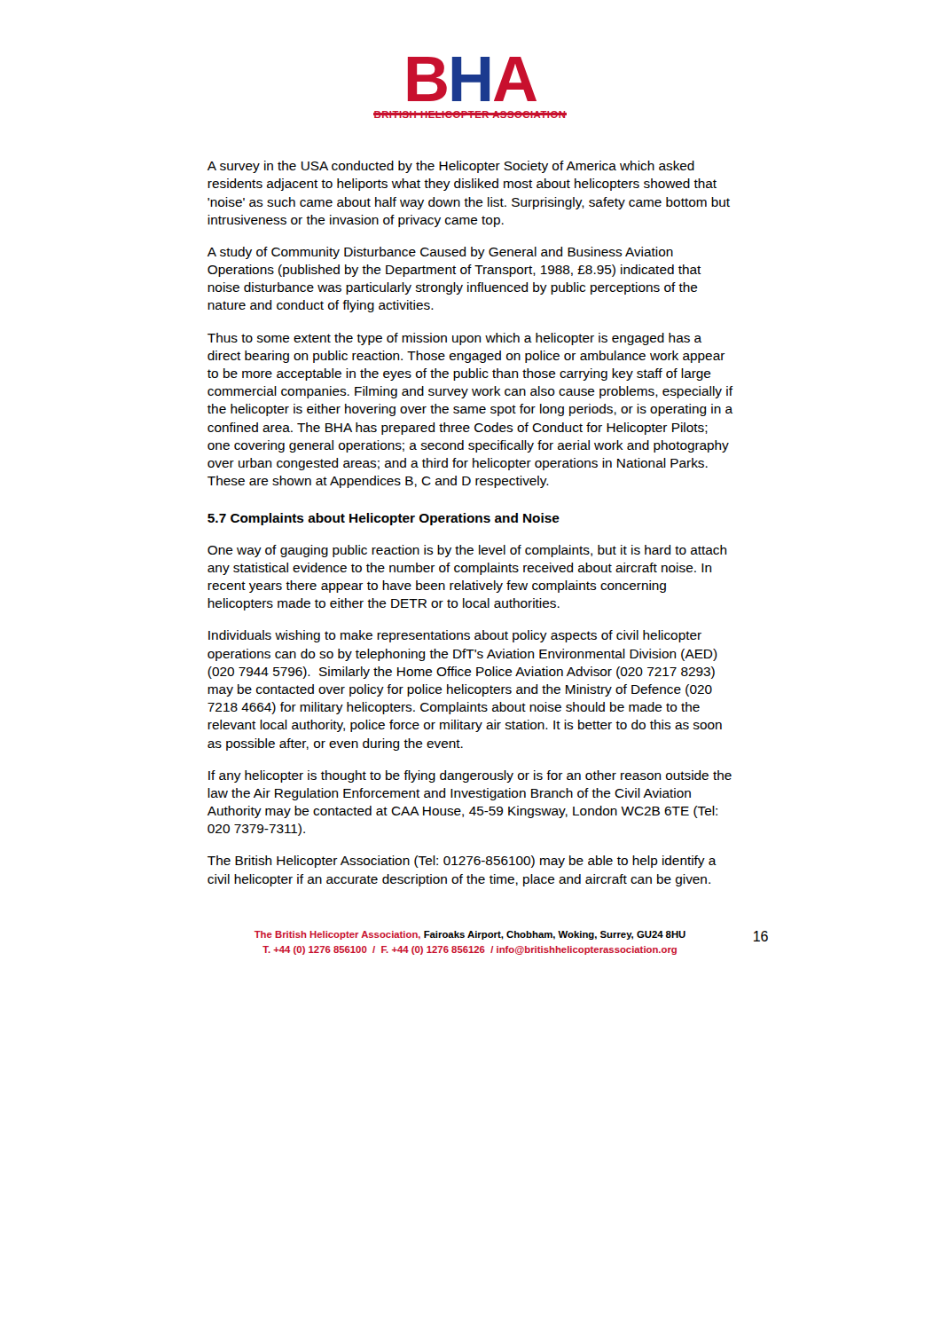BHA
British Helicopter Association
A survey in the USA conducted by the Helicopter Society of America which asked residents adjacent to heliports what they disliked most about helicopters showed that 'noise' as such came about half way down the list. Surprisingly, safety came bottom but intrusiveness or the invasion of privacy came top.
A study of Community Disturbance Caused by General and Business Aviation Operations (published by the Department of Transport, 1988, £8.95) indicated that noise disturbance was particularly strongly influenced by public perceptions of the nature and conduct of flying activities.
Thus to some extent the type of mission upon which a helicopter is engaged has a direct bearing on public reaction. Those engaged on police or ambulance work appear to be more acceptable in the eyes of the public than those carrying key staff of large commercial companies. Filming and survey work can also cause problems, especially if the helicopter is either hovering over the same spot for long periods, or is operating in a confined area. The BHA has prepared three Codes of Conduct for Helicopter Pilots; one covering general operations; a second specifically for aerial work and photography over urban congested areas; and a third for helicopter operations in National Parks. These are shown at Appendices B, C and D respectively.
5.7 Complaints about Helicopter Operations and Noise
One way of gauging public reaction is by the level of complaints, but it is hard to attach any statistical evidence to the number of complaints received about aircraft noise. In recent years there appear to have been relatively few complaints concerning helicopters made to either the DETR or to local authorities.
Individuals wishing to make representations about policy aspects of civil helicopter operations can do so by telephoning the DfT's Aviation Environmental Division (AED) (020 7944 5796). Similarly the Home Office Police Aviation Advisor (020 7217 8293) may be contacted over policy for police helicopters and the Ministry of Defence (020 7218 4664) for military helicopters. Complaints about noise should be made to the relevant local authority, police force or military air station. It is better to do this as soon as possible after, or even during the event.
If any helicopter is thought to be flying dangerously or is for an other reason outside the law the Air Regulation Enforcement and Investigation Branch of the Civil Aviation Authority may be contacted at CAA House, 45-59 Kingsway, London WC2B 6TE (Tel: 020 7379-7311).
The British Helicopter Association (Tel: 01276-856100) may be able to help identify a civil helicopter if an accurate description of the time, place and aircraft can be given.
16 The British Helicopter Association, Fairoaks Airport, Chobham, Woking, Surrey, GU24 8HU
T. +44 (0) 1276 856100 / F. +44 (0) 1276 856126 / info@britishhelicopterassociation.org